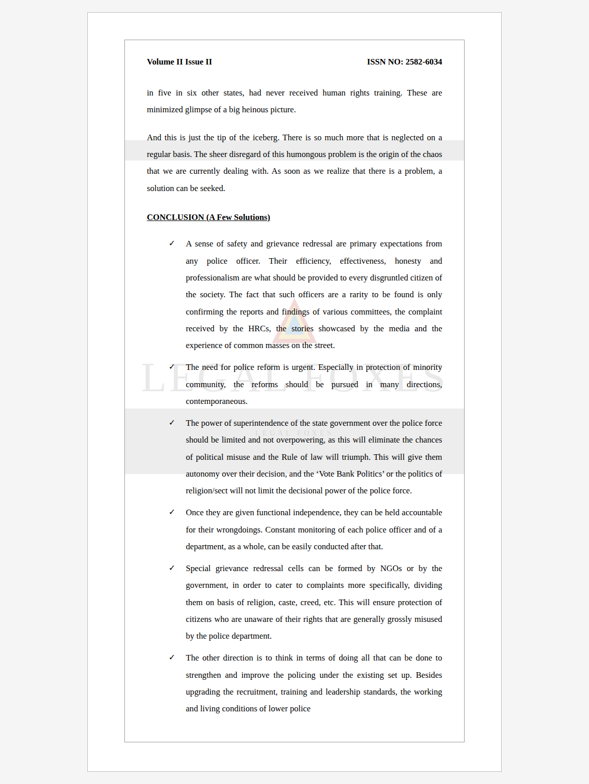Volume II Issue II ISSN NO: 2582-6034
LEGAL FOXES
LEGAL FOXES
in five in six other states, had never received human rights training. These are minimized glimpse of a big heinous picture.
And this is just the tip of the iceberg. There is so much more that is neglected on a regular basis. The sheer disregard of this humongous problem is the origin of the chaos that we are currently dealing with. As soon as we realize that there is a problem, a solution can be seeked.
CONCLUSION (A Few Solutions)
A sense of safety and grievance redressal are primary expectations from any police officer. Their efficiency, effectiveness, honesty and professionalism are what should be provided to every disgruntled citizen of the society. The fact that such officers are a rarity to be found is only confirming the reports and findings of various committees, the complaint received by the HRCs, the stories showcased by the media and the experience of common masses on the street.
The need for police reform is urgent. Especially in protection of minority community, the reforms should be pursued in many directions, contemporaneous.
The power of superintendence of the state government over the police force should be limited and not overpowering, as this will eliminate the chances of political misuse and the Rule of law will triumph. This will give them autonomy over their decision, and the ‘Vote Bank Politics’ or the politics of religion/sect will not limit the decisional power of the police force.
Once they are given functional independence, they can be held accountable for their wrongdoings. Constant monitoring of each police officer and of a department, as a whole, can be easily conducted after that.
Special grievance redressal cells can be formed by NGOs or by the government, in order to cater to complaints more specifically, dividing them on basis of religion, caste, creed, etc. This will ensure protection of citizens who are unaware of their rights that are generally grossly misused by the police department.
The other direction is to think in terms of doing all that can be done to strengthen and improve the policing under the existing set up. Besides upgrading the recruitment, training and leadership standards, the working and living conditions of lower police